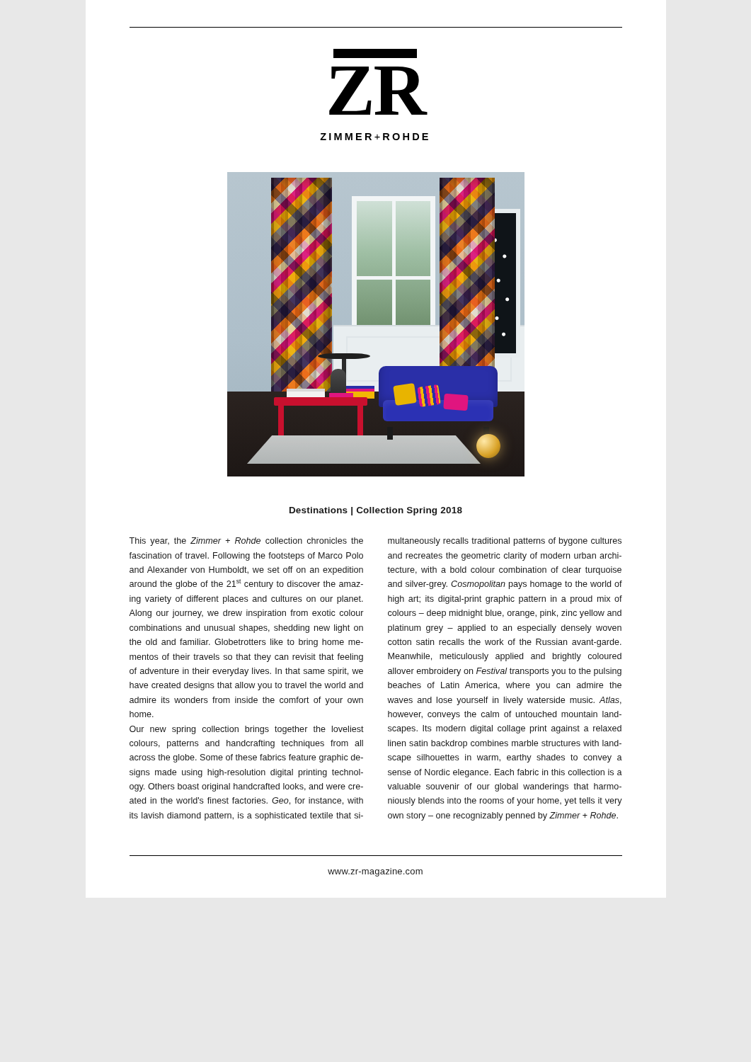ZR
ZIMMER+ROHDE
Destinations | Collection Spring 2018
This year, the Zimmer + Rohde collection chronicles the fascination of travel. Following the footsteps of Marco Polo and Alexander von Humboldt, we set off on an expedition around the globe of the 21st century to discover the amazing variety of different places and cultures on our planet. Along our journey, we drew inspiration from exotic colour combinations and unusual shapes, shedding new light on the old and familiar. Globetrotters like to bring home mementos of their travels so that they can revisit that feeling of adventure in their everyday lives. In that same spirit, we have created designs that allow you to travel the world and admire its wonders from inside the comfort of your own home.
Our new spring collection brings together the loveliest colours, patterns and handcrafting techniques from all across the globe. Some of these fabrics feature graphic designs made using high-resolution digital printing technology. Others boast original handcrafted looks, and were created in the world's finest factories. Geo, for instance, with its lavish diamond pattern, is a sophisticated textile that simultaneously recalls traditional patterns of bygone cultures and recreates the geometric clarity of modern urban architecture, with a bold colour combination of clear turquoise and silver-grey. Cosmopolitan pays homage to the world of high art; its digital-print graphic pattern in a proud mix of colours – deep midnight blue, orange, pink, zinc yellow and platinum grey – applied to an especially densely woven cotton satin recalls the work of the Russian avant-garde. Meanwhile, meticulously applied and brightly coloured allover embroidery on Festival transports you to the pulsing beaches of Latin America, where you can admire the waves and lose yourself in lively waterside music. Atlas, however, conveys the calm of untouched mountain landscapes. Its modern digital collage print against a relaxed linen satin backdrop combines marble structures with landscape silhouettes in warm, earthy shades to convey a sense of Nordic elegance. Each fabric in this collection is a valuable souvenir of our global wanderings that harmoniously blends into the rooms of your home, yet tells it very own story – one recognizably penned by Zimmer + Rohde.
www.zr-magazine.com